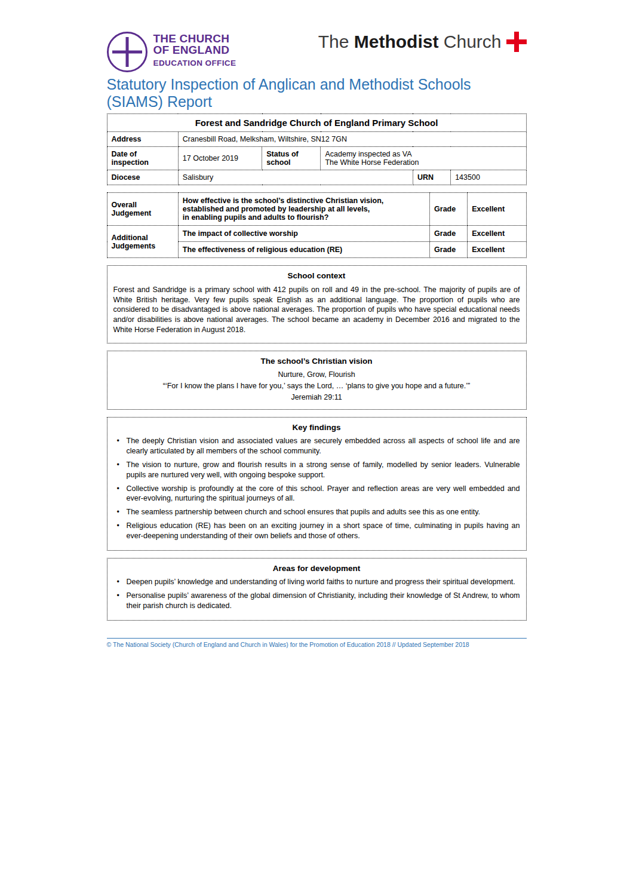THE CHURCH
OF ENGLAND
EDUCATION OFFICE
The Methodist Church
Statutory Inspection of Anglican and Methodist Schools (SIAMS) Report
| Forest and Sandridge Church of England Primary School |
| Address | Cranesbill Road, Melksham, Wiltshire, SN12 7GN |
| Date of inspection | 17 October 2019 | Status of school | Academy inspected as VA The White Horse Federation |
| Diocese | Salisbury | URN | 143500 |
| Overall Judgement | How effective is the school’s distinctive Christian vision, established and promoted by leadership at all levels, in enabling pupils and adults to flourish? | Grade | Excellent |
| Additional Judgements | The impact of collective worship | Grade | Excellent |
| The effectiveness of religious education (RE) | Grade | Excellent |
School context
Forest and Sandridge is a primary school with 412 pupils on roll and 49 in the pre-school. The majority of pupils are of White British heritage. Very few pupils speak English as an additional language. The proportion of pupils who are considered to be disadvantaged is above national averages. The proportion of pupils who have special educational needs and/or disabilities is above national averages. The school became an academy in December 2016 and migrated to the White Horse Federation in August 2018.
The school’s Christian vision
Nurture, Grow, Flourish
“‘For I know the plans I have for you,’ says the Lord, … ‘plans to give you hope and a future.’”
Jeremiah 29:11
Key findings
The deeply Christian vision and associated values are securely embedded across all aspects of school life and are clearly articulated by all members of the school community.
The vision to nurture, grow and flourish results in a strong sense of family, modelled by senior leaders. Vulnerable pupils are nurtured very well, with ongoing bespoke support.
Collective worship is profoundly at the core of this school. Prayer and reflection areas are very well embedded and ever-evolving, nurturing the spiritual journeys of all.
The seamless partnership between church and school ensures that pupils and adults see this as one entity.
Religious education (RE) has been on an exciting journey in a short space of time, culminating in pupils having an ever-deepening understanding of their own beliefs and those of others.
Areas for development
Deepen pupils’ knowledge and understanding of living world faiths to nurture and progress their spiritual development.
Personalise pupils’ awareness of the global dimension of Christianity, including their knowledge of St Andrew, to whom their parish church is dedicated.
© The National Society (Church of England and Church in Wales) for the Promotion of Education 2018 // Updated September 2018